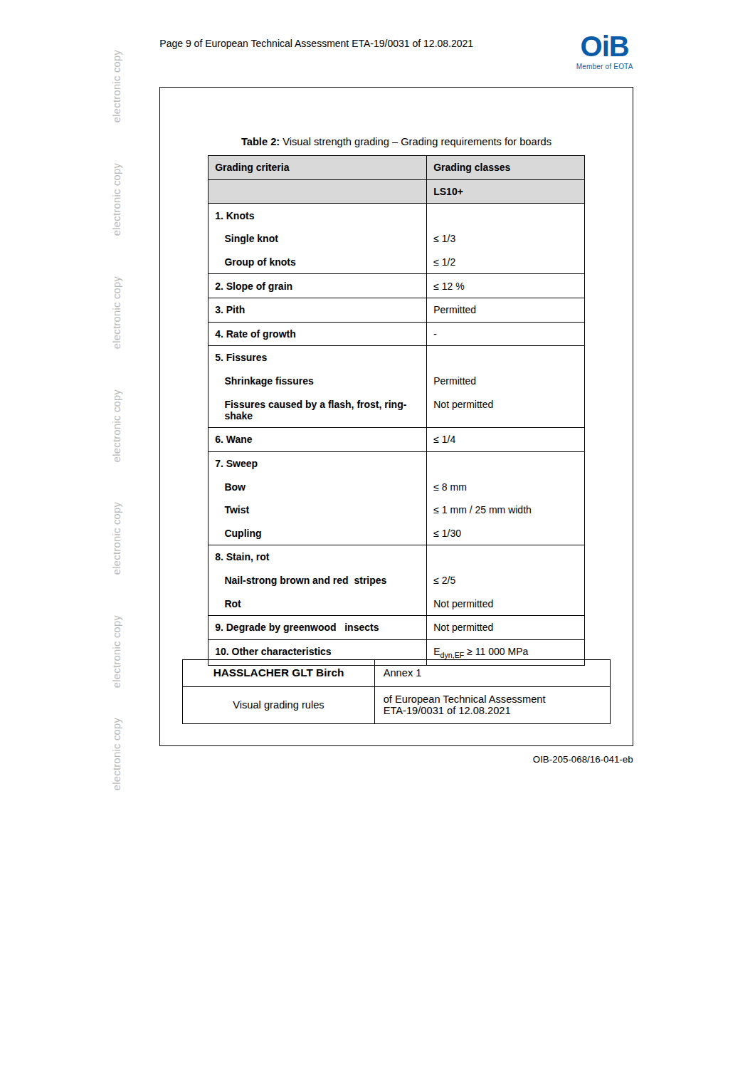electronic copy electronic copy electronic copy electronic copy electronic copy electronic copy electronic copy
Page 9 of European Technical Assessment ETA-19/0031 of 12.08.2021
Oi B
Member of EOTA
Table 2: Visual strength grading – Grading requirements for boards
| Grading criteria | Grading classes |
| | LS10+ |
| 1. Knots | |
| Single knot | ≤ 1/3 |
| Group of knots | ≤ 1/2 |
| 2. Slope of grain | ≤ 12 % |
| 3. Pith | Permitted |
| 4. Rate of growth | - |
| 5. Fissures | |
| Shrinkage fissures | Permitted |
| Fissures caused by a flash, frost, ring-shake | Not permitted |
| 6. Wane | ≤ 1/4 |
| 7. Sweep | |
| Bow | ≤ 8 mm |
| Twist | ≤ 1 mm / 25 mm width |
| Cupling | ≤ 1/30 |
| 8. Stain, rot | |
| Nail-strong brown and red stripes | ≤ 2/5 |
| Rot | Not permitted |
| 9. Degrade by greenwood insects | Not permitted |
| 10. Other characteristics | E dyn,EF ≥ 11 000 MPa |
| HASSLACHER GLT Birch | Annex 1 |
| Visual grading rules | of European Technical Assessment ETA-19/0031 of 12.08.2021 |
OIB-205-068/16-041-eb